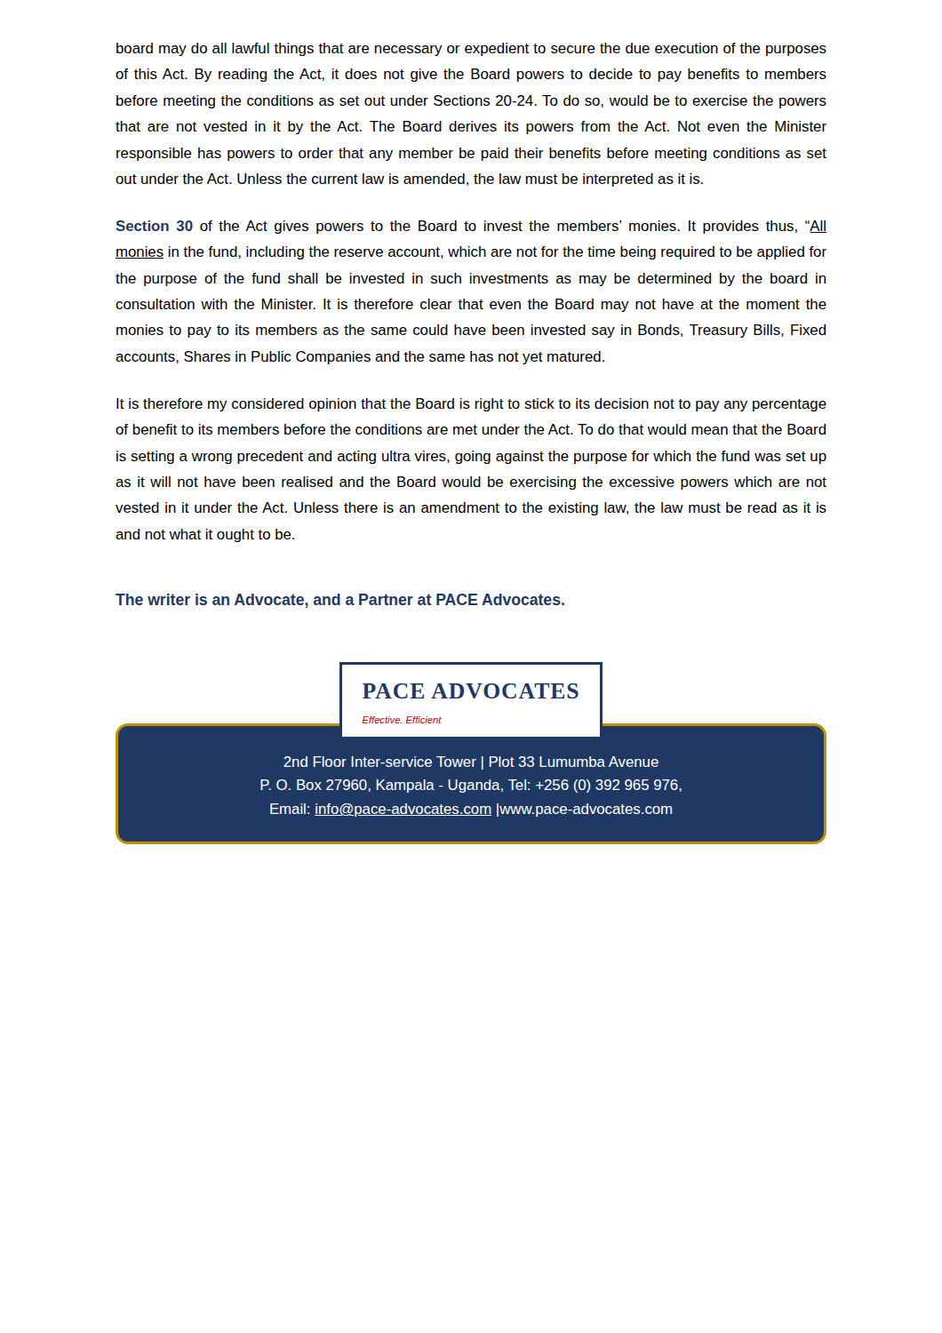board may do all lawful things that are necessary or expedient to secure the due execution of the purposes of this Act. By reading the Act, it does not give the Board powers to decide to pay benefits to members before meeting the conditions as set out under Sections 20-24. To do so, would be to exercise the powers that are not vested in it by the Act. The Board derives its powers from the Act. Not even the Minister responsible has powers to order that any member be paid their benefits before meeting conditions as set out under the Act. Unless the current law is amended, the law must be interpreted as it is.
Section 30 of the Act gives powers to the Board to invest the members’ monies. It provides thus, “All monies in the fund, including the reserve account, which are not for the time being required to be applied for the purpose of the fund shall be invested in such investments as may be determined by the board in consultation with the Minister. It is therefore clear that even the Board may not have at the moment the monies to pay to its members as the same could have been invested say in Bonds, Treasury Bills, Fixed accounts, Shares in Public Companies and the same has not yet matured.
It is therefore my considered opinion that the Board is right to stick to its decision not to pay any percentage of benefit to its members before the conditions are met under the Act. To do that would mean that the Board is setting a wrong precedent and acting ultra vires, going against the purpose for which the fund was set up as it will not have been realised and the Board would be exercising the excessive powers which are not vested in it under the Act. Unless there is an amendment to the existing law, the law must be read as it is and not what it ought to be.
The writer is an Advocate, and a Partner at PACE Advocates.
PACE ADVOCATES
Effective. Efficient
2nd Floor Inter-service Tower | Plot 33 Lumumba Avenue
P. O. Box 27960, Kampala - Uganda, Tel: +256 (0) 392 965 976,
Email: info@pace-advocates.com |www.pace-advocates.com